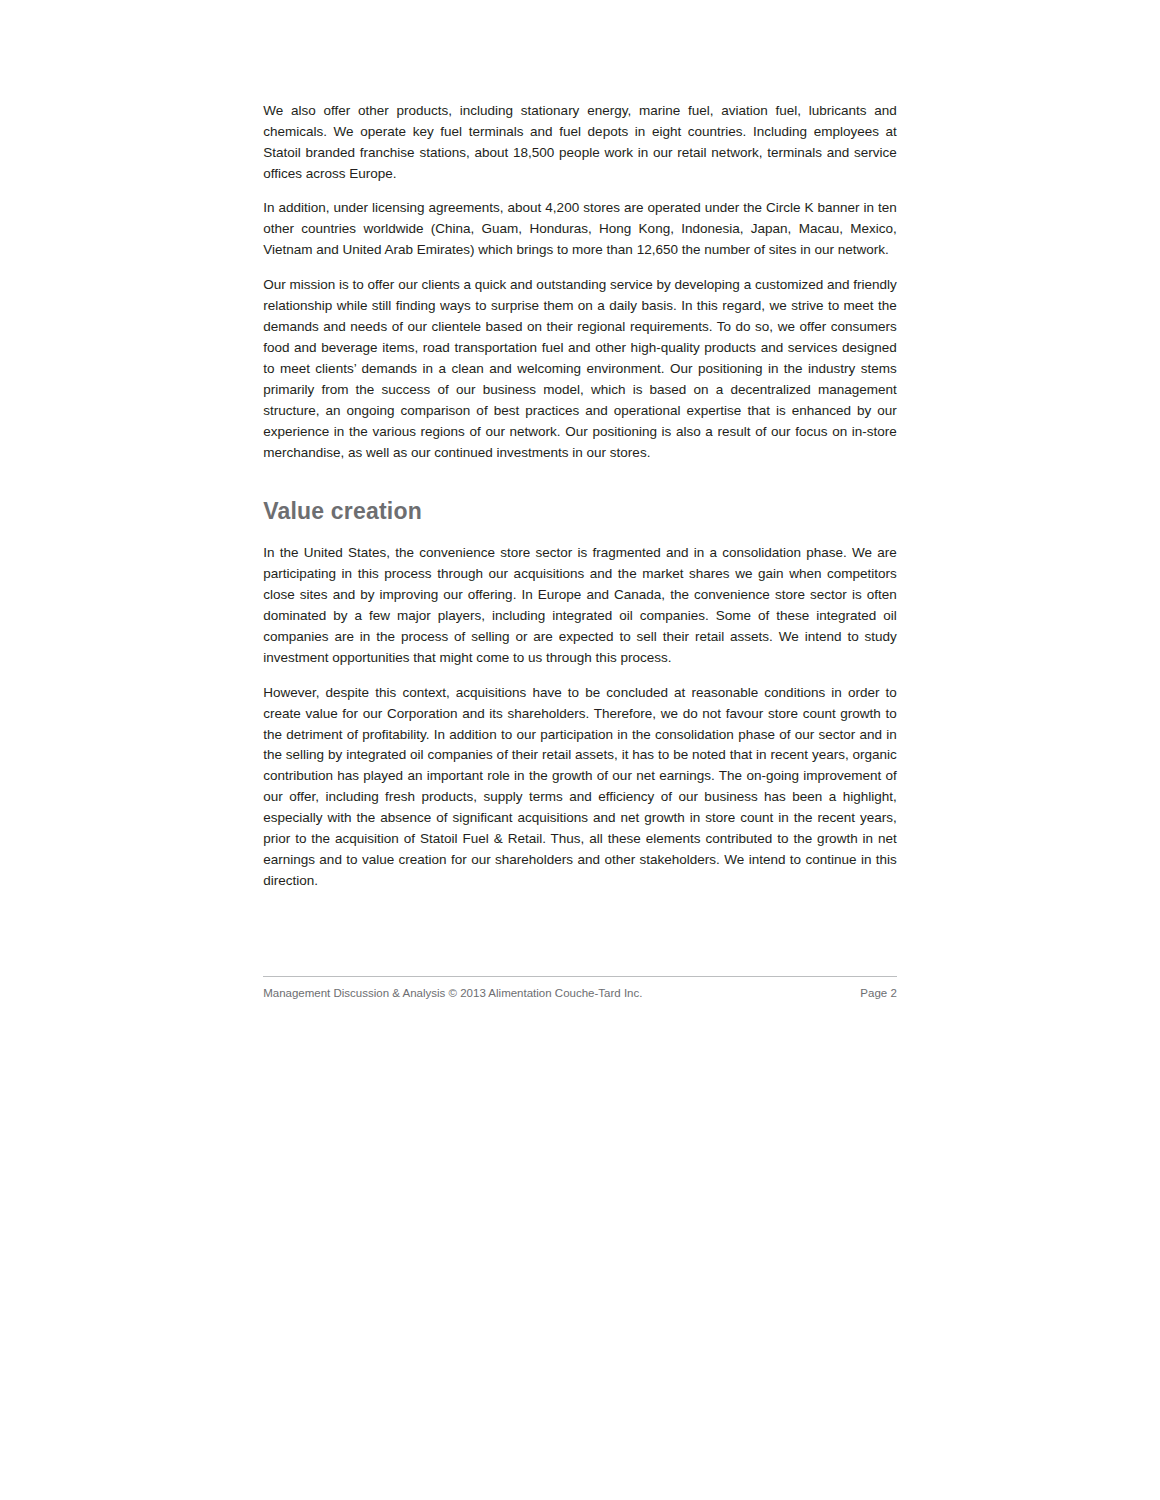We also offer other products, including stationary energy, marine fuel, aviation fuel, lubricants and chemicals. We operate key fuel terminals and fuel depots in eight countries. Including employees at Statoil branded franchise stations, about 18,500 people work in our retail network, terminals and service offices across Europe.
In addition, under licensing agreements, about 4,200 stores are operated under the Circle K banner in ten other countries worldwide (China, Guam, Honduras, Hong Kong, Indonesia, Japan, Macau, Mexico, Vietnam and United Arab Emirates) which brings to more than 12,650 the number of sites in our network.
Our mission is to offer our clients a quick and outstanding service by developing a customized and friendly relationship while still finding ways to surprise them on a daily basis. In this regard, we strive to meet the demands and needs of our clientele based on their regional requirements. To do so, we offer consumers food and beverage items, road transportation fuel and other high-quality products and services designed to meet clients’ demands in a clean and welcoming environment. Our positioning in the industry stems primarily from the success of our business model, which is based on a decentralized management structure, an ongoing comparison of best practices and operational expertise that is enhanced by our experience in the various regions of our network. Our positioning is also a result of our focus on in-store merchandise, as well as our continued investments in our stores.
Value creation
In the United States, the convenience store sector is fragmented and in a consolidation phase. We are participating in this process through our acquisitions and the market shares we gain when competitors close sites and by improving our offering. In Europe and Canada, the convenience store sector is often dominated by a few major players, including integrated oil companies. Some of these integrated oil companies are in the process of selling or are expected to sell their retail assets. We intend to study investment opportunities that might come to us through this process.
However, despite this context, acquisitions have to be concluded at reasonable conditions in order to create value for our Corporation and its shareholders. Therefore, we do not favour store count growth to the detriment of profitability. In addition to our participation in the consolidation phase of our sector and in the selling by integrated oil companies of their retail assets, it has to be noted that in recent years, organic contribution has played an important role in the growth of our net earnings. The on-going improvement of our offer, including fresh products, supply terms and efficiency of our business has been a highlight, especially with the absence of significant acquisitions and net growth in store count in the recent years, prior to the acquisition of Statoil Fuel & Retail. Thus, all these elements contributed to the growth in net earnings and to value creation for our shareholders and other stakeholders. We intend to continue in this direction.
Management Discussion & Analysis © 2013 Alimentation Couche-Tard Inc.
Page 2